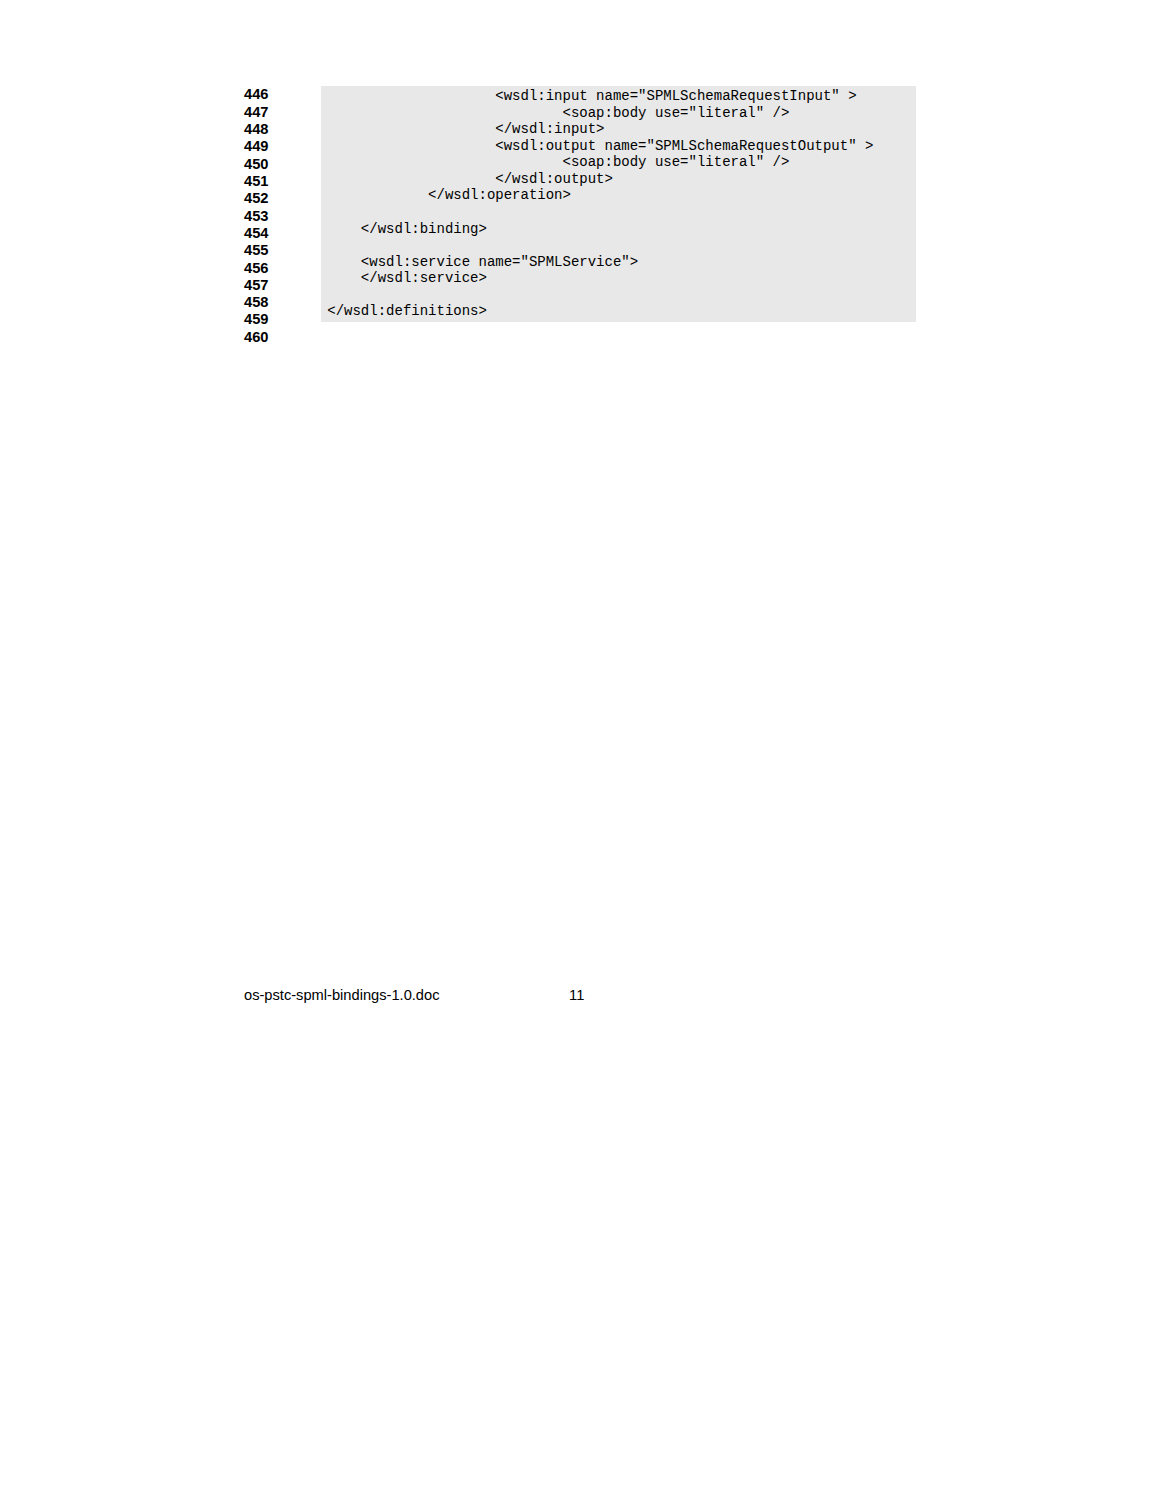446 447 448 449 450 451 452 453 454 455 456 457 458 459 460
<wsdl:input name="SPMLSchemaRequestInput" > <soap:body use="literal" /> </wsdl:input> <wsdl:output name="SPMLSchemaRequestOutput" > <soap:body use="literal" /> </wsdl:output> </wsdl:operation> </wsdl:binding> <wsdl:service name="SPMLService"> </wsdl:service> </wsdl:definitions>
os-pstc-spml-bindings-1.0.doc 11